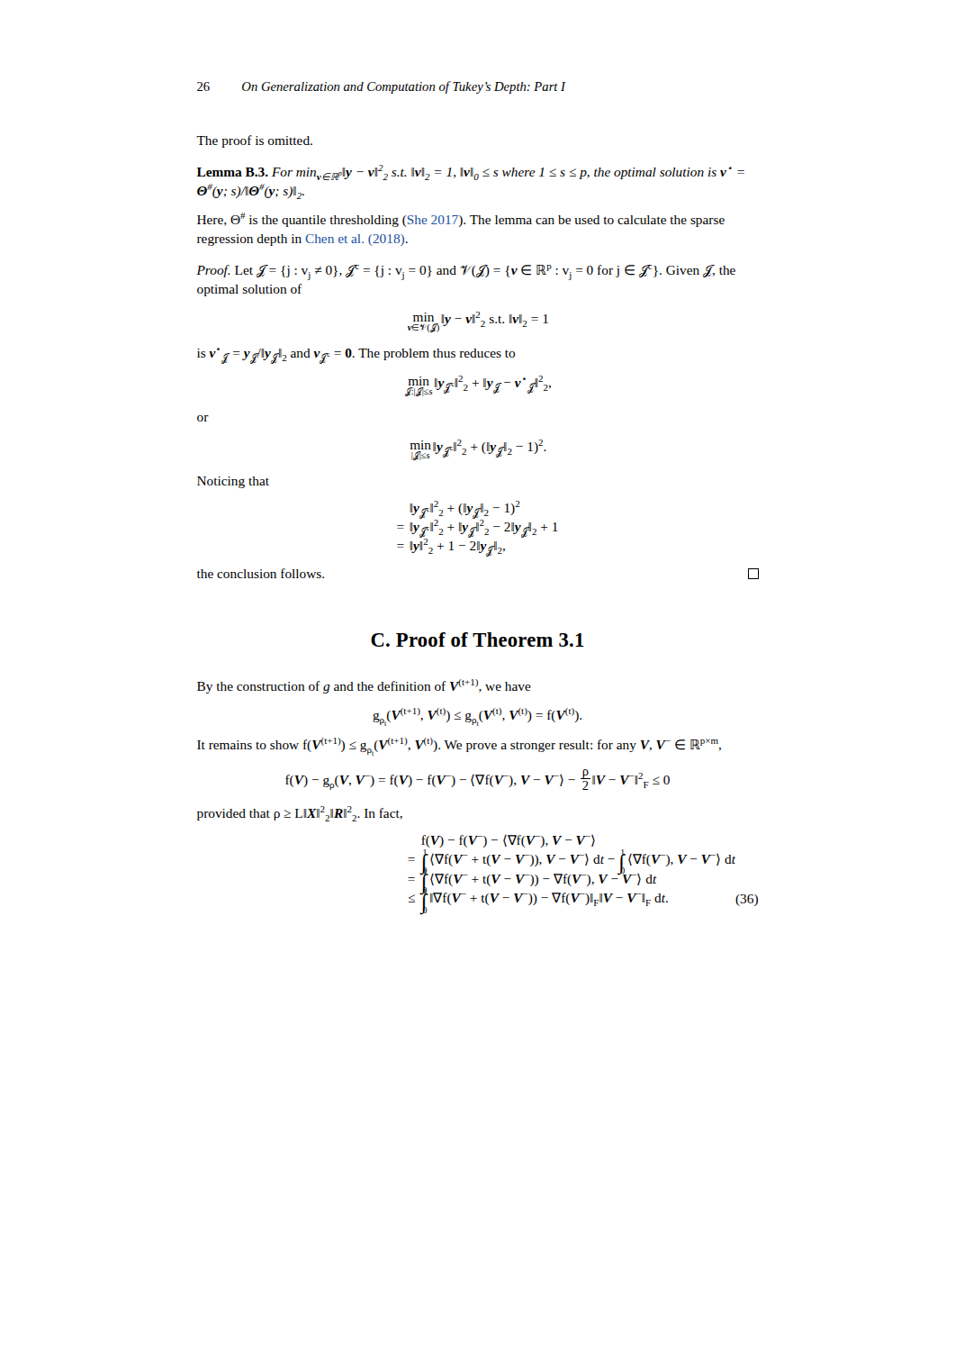26
On Generalization and Computation of Tukey’s Depth: Part I
The proof is omitted.
Lemma B.3. For minv∈ℝp‖y − v‖22 s.t. ‖v‖2 = 1, ‖v‖0 ≤ s where 1 ≤ s ≤ p, the optimal solution is v⋆ = Θ#(y; s)/‖Θ#(y; s)‖2.
Here, Θ# is the quantile thresholding (She 2017). The lemma can be used to calculate the sparse regression depth in Chen et al. (2018).
Proof. Let 𝒥 = {j : vj ≠ 0}, 𝒥c = {j : vj = 0} and 𝒱(𝒥) = {v ∈ ℝp : vj = 0 for j ∈ 𝒥c}. Given 𝒥, the optimal solution of
min v∈𝒱(𝒥)‖y − v‖22 s.t. ‖v‖2 = 1
is v⋆𝒥 = y𝒥/‖y𝒥‖2 and v𝒥c = 0. The problem thus reduces to
min 𝒥:|𝒥|≤s‖y𝒥c‖22 + ‖y𝒥 − v⋆𝒥‖22,
or
min|𝒥|≤s‖y𝒥c‖22 + (‖y𝒥‖2 − 1)2.
Noticing that
‖y𝒥c‖22 + (‖y𝒥‖2 − 1)2
=
‖y𝒥c‖22 + ‖y𝒥‖22 − 2‖y𝒥‖2 + 1
=
‖y‖22 + 1 − 2‖y𝒥‖2,
the conclusion follows.
C. Proof of Theorem 3.1
By the construction of g and the definition of V(t+1), we have
gρt(V(t+1), V(t)) ≤ gρt(V(t), V(t)) = f(V(t)).
It remains to show f(V(t+1)) ≤ gρt(V(t+1), V(t)). We prove a stronger result: for any V, V− ∈ ℝp×m,
f(V) − gρ(V, V−) = f(V) − f(V−) − ⟨∇f(V−), V − V−⟩ − ρ 2‖V − V−‖2F ≤ 0
provided that ρ ≥ L‖X‖22‖R‖22. In fact,
f(V) − f(V−) − ⟨∇f(V−), V − V−⟩
=
∫10⟨∇f(V− + t(V − V−)), V − V−⟩ dt − ∫10⟨∇f(V−), V − V−⟩ dt
=
∫10⟨∇f(V− + t(V − V−)) − ∇f(V−), V − V−⟩ dt
≤
∫10‖∇f(V− + t(V − V−)) − ∇f(V−)‖F‖V − V−‖F dt.
(36)